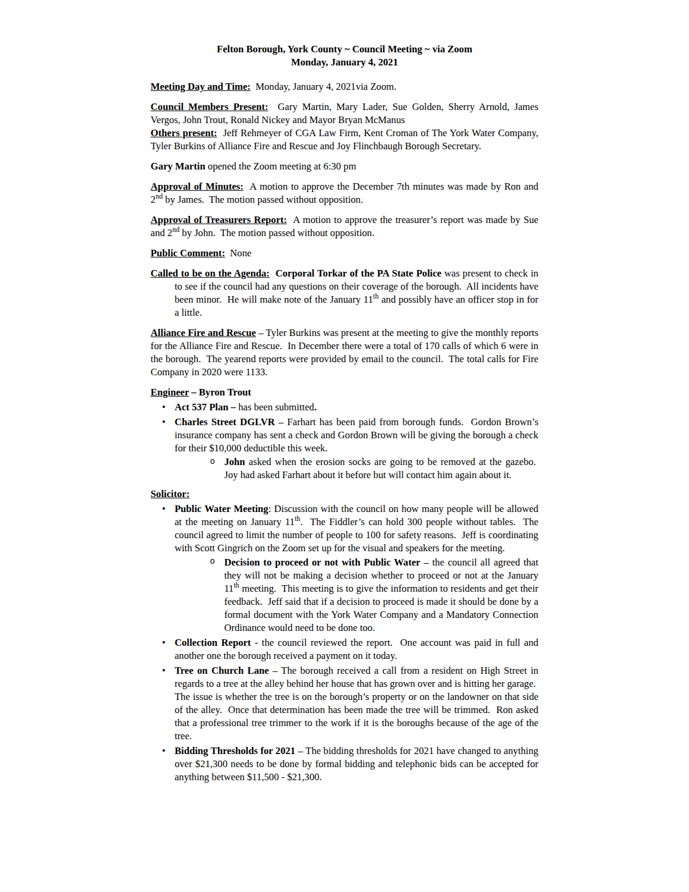Felton Borough, York County ~ Council Meeting ~ via ZoomMonday, January 4, 2021
Meeting Day and Time: Monday, January 4, 2021via Zoom.
Council Members Present: Gary Martin, Mary Lader, Sue Golden, Sherry Arnold, James Vergos, John Trout, Ronald Nickey and Mayor Bryan McManus
Others present: Jeff Rehmeyer of CGA Law Firm, Kent Croman of The York Water Company, Tyler Burkins of Alliance Fire and Rescue and Joy Flinchbaugh Borough Secretary.
Gary Martin opened the Zoom meeting at 6:30 pm
Approval of Minutes: A motion to approve the December 7th minutes was made by Ron and 2nd by James. The motion passed without opposition.
Approval of Treasurers Report: A motion to approve the treasurer’s report was made by Sue and 2nd by John. The motion passed without opposition.
Public Comment: None
Called to be on the Agenda: Corporal Torkar of the PA State Police was present to check in to see if the council had any questions on their coverage of the borough. All incidents have been minor. He will make note of the January 11th and possibly have an officer stop in for a little.
Alliance Fire and Rescue – Tyler Burkins was present at the meeting to give the monthly reports for the Alliance Fire and Rescue. In December there were a total of 170 calls of which 6 were in the borough. The yearend reports were provided by email to the council. The total calls for Fire Company in 2020 were 1133.
Engineer – Byron Trout
Act 537 Plan – has been submitted.
Charles Street DGLVR – Farhart has been paid from borough funds. Gordon Brown’s insurance company has sent a check and Gordon Brown will be giving the borough a check for their $10,000 deductible this week.
John asked when the erosion socks are going to be removed at the gazebo. Joy had asked Farhart about it before but will contact him again about it.
Solicitor:
Public Water Meeting: Discussion with the council on how many people will be allowed at the meeting on January 11th. The Fiddler’s can hold 300 people without tables. The council agreed to limit the number of people to 100 for safety reasons. Jeff is coordinating with Scott Gingrich on the Zoom set up for the visual and speakers for the meeting.
Decision to proceed or not with Public Water – the council all agreed that they will not be making a decision whether to proceed or not at the January 11th meeting. This meeting is to give the information to residents and get their feedback. Jeff said that if a decision to proceed is made it should be done by a formal document with the York Water Company and a Mandatory Connection Ordinance would need to be done too.
Collection Report - the council reviewed the report. One account was paid in full and another one the borough received a payment on it today.
Tree on Church Lane – The borough received a call from a resident on High Street in regards to a tree at the alley behind her house that has grown over and is hitting her garage. The issue is whether the tree is on the borough’s property or on the landowner on that side of the alley. Once that determination has been made the tree will be trimmed. Ron asked that a professional tree trimmer to the work if it is the boroughs because of the age of the tree.
Bidding Thresholds for 2021 – The bidding thresholds for 2021 have changed to anything over $21,300 needs to be done by formal bidding and telephonic bids can be accepted for anything between $11,500 - $21,300.